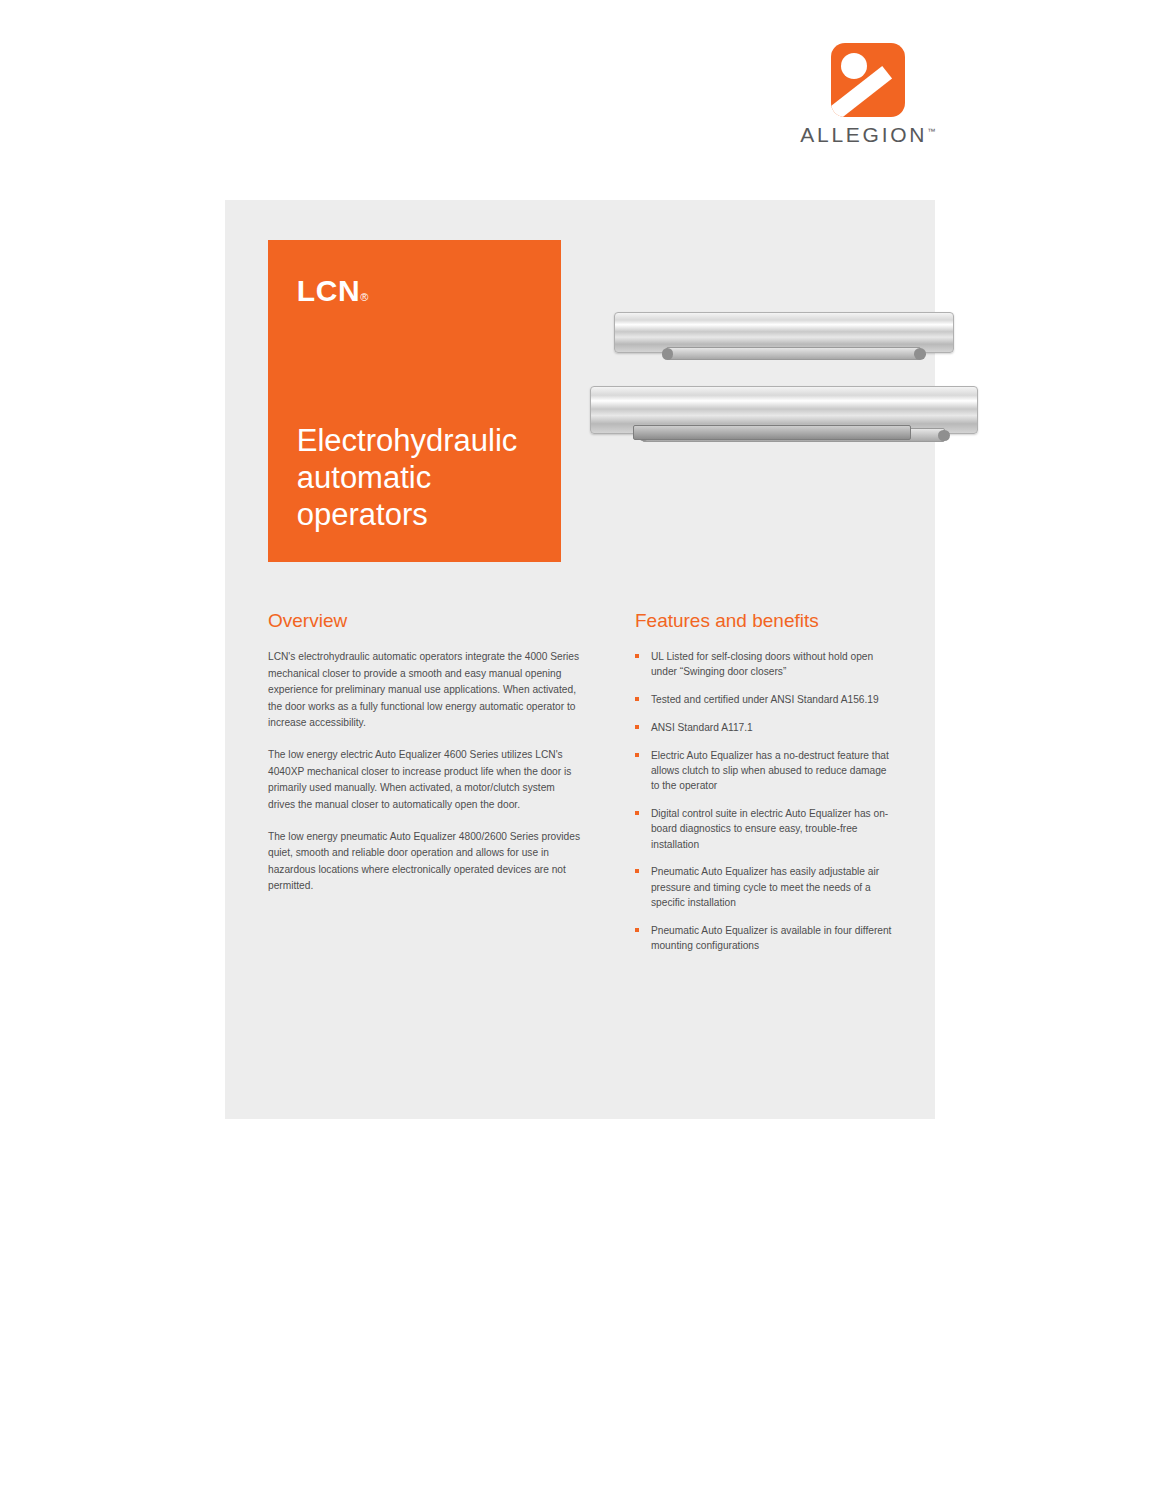ALLEGION™
LCN®
Electrohydraulic
automatic
operators
Overview
LCN's electrohydraulic automatic operators integrate the 4000 Series mechanical closer to provide a smooth and easy manual opening experience for preliminary manual use applications. When activated, the door works as a fully functional low energy automatic operator to increase accessibility.
The low energy electric Auto Equalizer 4600 Series utilizes LCN's 4040XP mechanical closer to increase product life when the door is primarily used manually. When activated, a motor/clutch system drives the manual closer to automatically open the door.
The low energy pneumatic Auto Equalizer 4800/2600 Series provides quiet, smooth and reliable door operation and allows for use in hazardous locations where electronically operated devices are not permitted.
Features and benefits
UL Listed for self-closing doors without hold open under “Swinging door closers”
Tested and certified under ANSI Standard A156.19
ANSI Standard A117.1
Electric Auto Equalizer has a no-destruct feature that allows clutch to slip when abused to reduce damage to the operator
Digital control suite in electric Auto Equalizer has on-board diagnostics to ensure easy, trouble-free installation
Pneumatic Auto Equalizer has easily adjustable air pressure and timing cycle to meet the needs of a specific installation
Pneumatic Auto Equalizer is available in four different mounting configurations